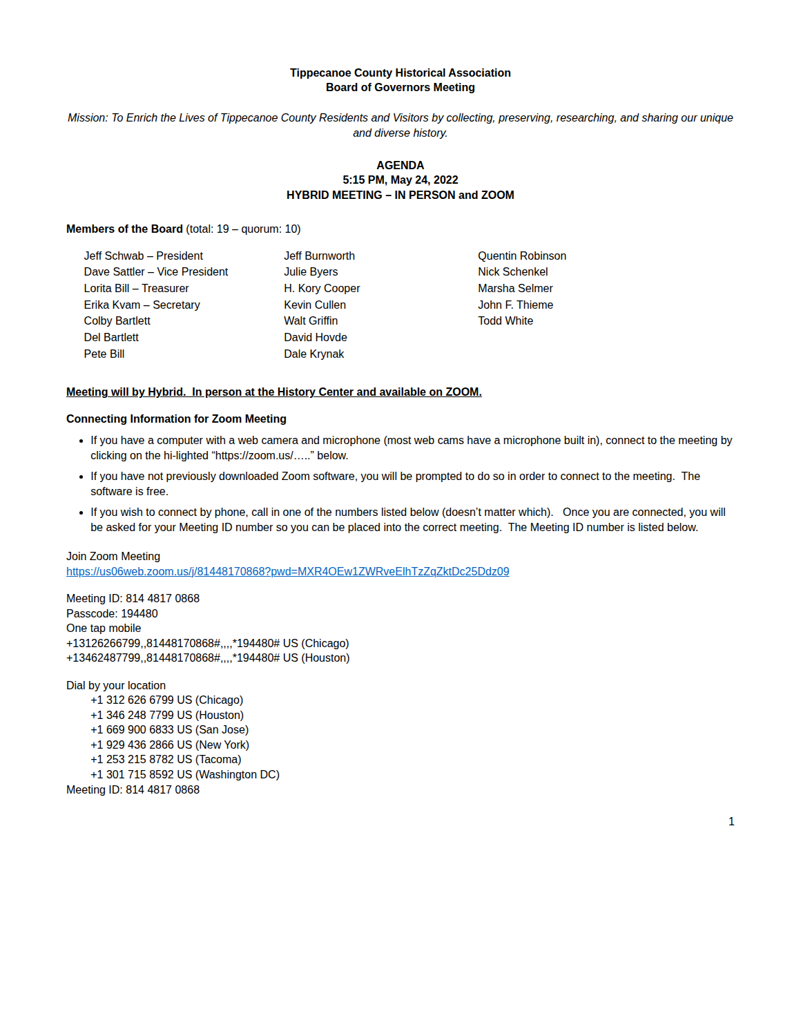Tippecanoe County Historical Association
Board of Governors Meeting
Mission: To Enrich the Lives of Tippecanoe County Residents and Visitors by collecting, preserving, researching, and sharing our unique and diverse history.
AGENDA
5:15 PM, May 24, 2022
HYBRID MEETING – IN PERSON and ZOOM
Members of the Board (total: 19 – quorum: 10)
| Jeff Schwab – President | Jeff Burnworth | Quentin Robinson |
| Dave Sattler – Vice President | Julie Byers | Nick Schenkel |
| Lorita Bill – Treasurer | H. Kory Cooper | Marsha Selmer |
| Erika Kvam – Secretary | Kevin Cullen | John F. Thieme |
| Colby Bartlett | Walt Griffin | Todd White |
| Del Bartlett | David Hovde | |
| Pete Bill | Dale Krynak | |
Meeting will by Hybrid. In person at the History Center and available on ZOOM.
Connecting Information for Zoom Meeting
If you have a computer with a web camera and microphone (most web cams have a microphone built in), connect to the meeting by clicking on the hi-lighted “https://zoom.us/…..” below.
If you have not previously downloaded Zoom software, you will be prompted to do so in order to connect to the meeting. The software is free.
If you wish to connect by phone, call in one of the numbers listed below (doesn’t matter which). Once you are connected, you will be asked for your Meeting ID number so you can be placed into the correct meeting. The Meeting ID number is listed below.
Join Zoom Meeting
https://us06web.zoom.us/j/81448170868?pwd=MXR4OEw1ZWRveElhTzZqZktDc25Ddz09
Meeting ID: 814 4817 0868
Passcode: 194480
One tap mobile
+13126266799,,81448170868#,,,,*194480# US (Chicago)
+13462487799,,81448170868#,,,,*194480# US (Houston)
Dial by your location
+1 312 626 6799 US (Chicago) +1 346 248 7799 US (Houston) +1 669 900 6833 US (San Jose) +1 929 436 2866 US (New York) +1 253 215 8782 US (Tacoma) +1 301 715 8592 US (Washington DC) Meeting ID: 814 4817 0868
1